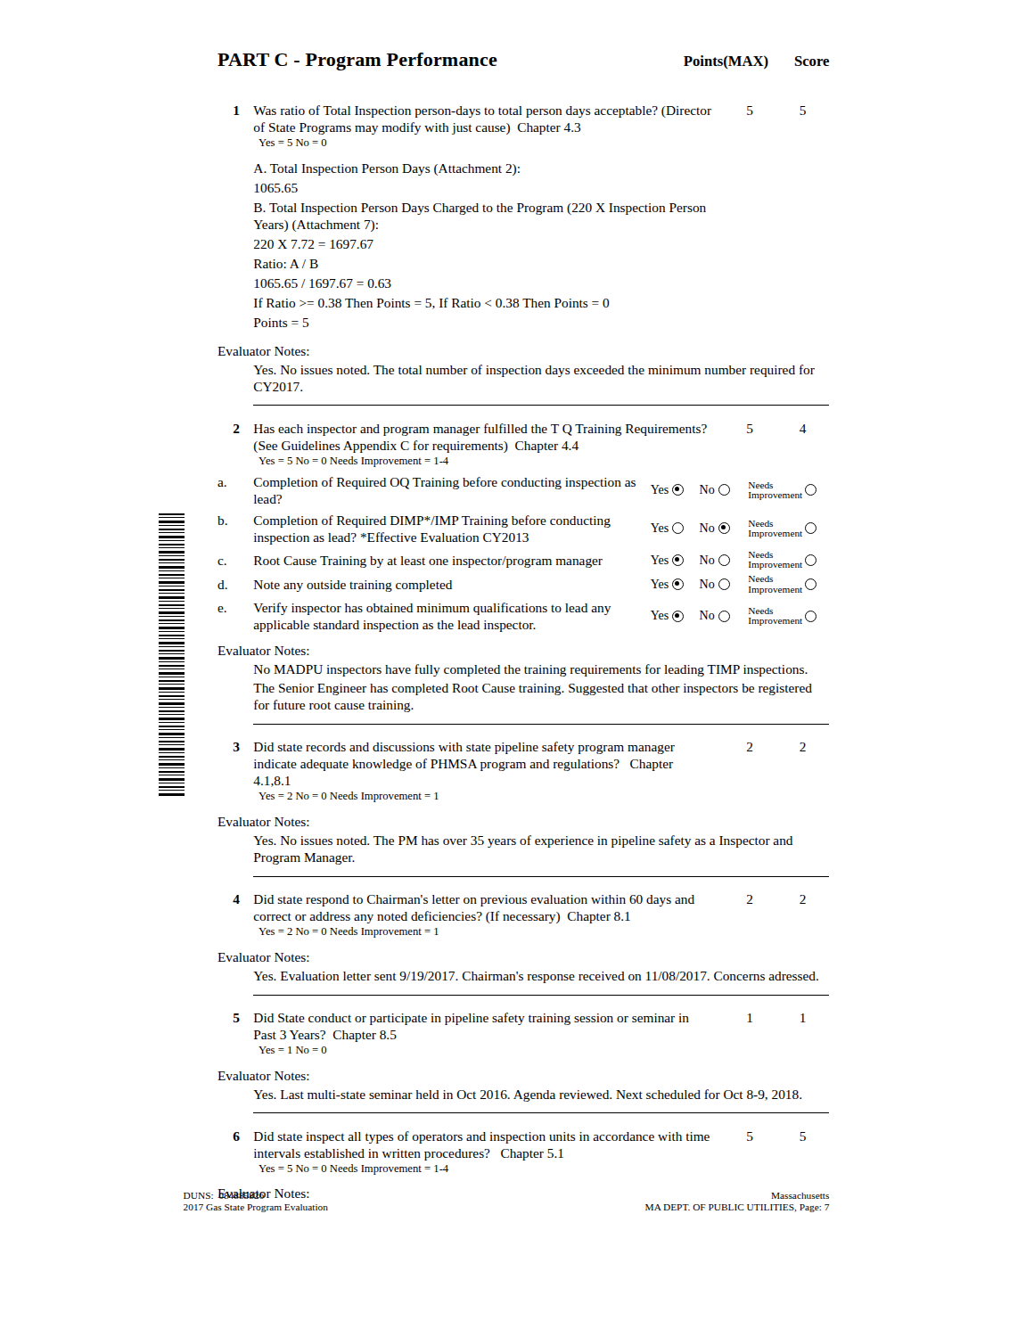PART C - Program Performance
Points(MAX) Score
1
Was ratio of Total Inspection person-days to total person days acceptable? (Director of State Programs may modify with just cause) Chapter 4.3
Yes = 5 No = 0
A. Total Inspection Person Days (Attachment 2):
1065.65
B. Total Inspection Person Days Charged to the Program (220 X Inspection Person Years) (Attachment 7):
220 X 7.72 = 1697.67
Ratio: A / B
1065.65 / 1697.67 = 0.63
If Ratio >= 0.38 Then Points = 5, If Ratio < 0.38 Then Points = 0
Points = 5
5
5
Evaluator Notes:
Yes. No issues noted. The total number of inspection days exceeded the minimum number required for CY2017.
2
Has each inspector and program manager fulfilled the T Q Training Requirements? (See Guidelines Appendix C for requirements) Chapter 4.4
Yes = 5 No = 0 Needs Improvement = 1-4
5
4
a. Completion of Required OQ Training before conducting inspection as lead?
Yes
No
Needs Improvement
b. Completion of Required DIMP*/IMP Training before conducting inspection as lead? *Effective Evaluation CY2013
Yes
No
Needs Improvement
c. Root Cause Training by at least one inspector/program manager
Yes
No
Needs Improvement
d. Note any outside training completed
Yes
No
Needs Improvement
e. Verify inspector has obtained minimum qualifications to lead any applicable standard inspection as the lead inspector.
Yes
No
Needs Improvement
Evaluator Notes:
No MADPU inspectors have fully completed the training requirements for leading TIMP inspections.
The Senior Engineer has completed Root Cause training. Suggested that other inspectors be registered for future root cause training.
3
Did state records and discussions with state pipeline safety program manager indicate adequate knowledge of PHMSA program and regulations? Chapter 4.1,8.1
Yes = 2 No = 0 Needs Improvement = 1
2
2
Evaluator Notes:
Yes. No issues noted. The PM has over 35 years of experience in pipeline safety as a Inspector and Program Manager.
4
Did state respond to Chairman's letter on previous evaluation within 60 days and correct or address any noted deficiencies? (If necessary) Chapter 8.1
Yes = 2 No = 0 Needs Improvement = 1
2
2
Evaluator Notes:
Yes. Evaluation letter sent 9/19/2017. Chairman's response received on 11/08/2017. Concerns adressed.
5
Did State conduct or participate in pipeline safety training session or seminar in Past 3 Years? Chapter 8.5
Yes = 1 No = 0
1
1
Evaluator Notes:
Yes. Last multi-state seminar held in Oct 2016. Agenda reviewed. Next scheduled for Oct 8-9, 2018.
6
Did state inspect all types of operators and inspection units in accordance with time intervals established in written procedures? Chapter 5.1
Yes = 5 No = 0 Needs Improvement = 1-4
5
5
Evaluator Notes:
DUNS: 084885826
2017 Gas State Program Evaluation
Massachusetts
MA DEPT. OF PUBLIC UTILITIES, Page: 7